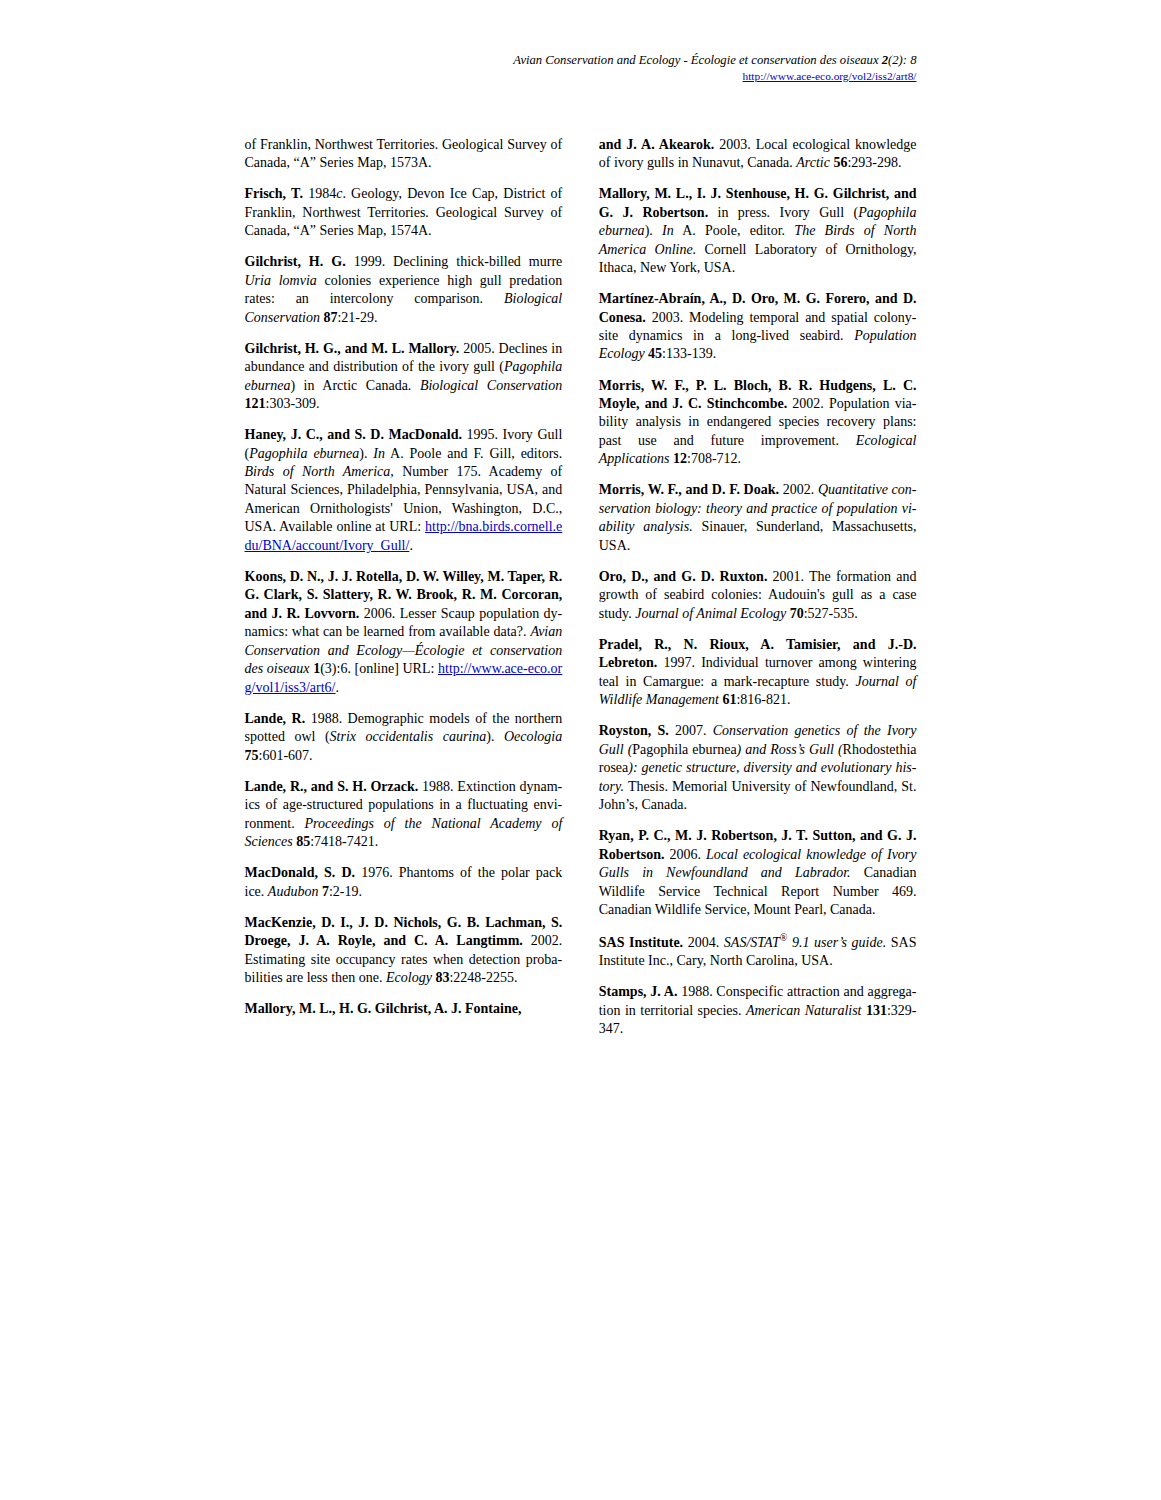Avian Conservation and Ecology - Écologie et conservation des oiseaux 2(2): 8
http://www.ace-eco.org/vol2/iss2/art8/
of Franklin, Northwest Territories. Geological Survey of Canada, “A” Series Map, 1573A.
Frisch, T. 1984c. Geology, Devon Ice Cap, District of Franklin, Northwest Territories. Geological Survey of Canada, “A” Series Map, 1574A.
Gilchrist, H. G. 1999. Declining thick-billed murre Uria lomvia colonies experience high gull predation rates: an intercolony comparison. Biological Conservation 87:21-29.
Gilchrist, H. G., and M. L. Mallory. 2005. Declines in abundance and distribution of the ivory gull (Pagophila eburnea) in Arctic Canada. Biological Conservation 121:303-309.
Haney, J. C., and S. D. MacDonald. 1995. Ivory Gull (Pagophila eburnea). In A. Poole and F. Gill, editors. Birds of North America, Number 175. Academy of Natural Sciences, Philadelphia, Pennsylvania, USA, and American Ornithologists' Union, Washington, D.C., USA. Available online at URL: http://bna.birds.cornell.edu/BNA/account/Ivory_Gull/.
Koons, D. N., J. J. Rotella, D. W. Willey, M. Taper, R. G. Clark, S. Slattery, R. W. Brook, R. M. Corcoran, and J. R. Lovvorn. 2006. Lesser Scaup population dynamics: what can be learned from available data?. Avian Conservation and Ecology—Écologie et conservation des oiseaux 1(3):6. [online] URL: http://www.ace-eco.org/vol1/iss3/art6/.
Lande, R. 1988. Demographic models of the northern spotted owl (Strix occidentalis caurina). Oecologia 75:601-607.
Lande, R., and S. H. Orzack. 1988. Extinction dynamics of age-structured populations in a fluctuating environment. Proceedings of the National Academy of Sciences 85:7418-7421.
MacDonald, S. D. 1976. Phantoms of the polar pack ice. Audubon 7:2-19.
MacKenzie, D. I., J. D. Nichols, G. B. Lachman, S. Droege, J. A. Royle, and C. A. Langtimm. 2002. Estimating site occupancy rates when detection probabilities are less then one. Ecology 83:2248-2255.
Mallory, M. L., H. G. Gilchrist, A. J. Fontaine,
and J. A. Akearok. 2003. Local ecological knowledge of ivory gulls in Nunavut, Canada. Arctic 56:293-298.
Mallory, M. L., I. J. Stenhouse, H. G. Gilchrist, and G. J. Robertson. in press. Ivory Gull (Pagophila eburnea). In A. Poole, editor. The Birds of North America Online. Cornell Laboratory of Ornithology, Ithaca, New York, USA.
Martínez-Abraín, A., D. Oro, M. G. Forero, and D. Conesa. 2003. Modeling temporal and spatial colony-site dynamics in a long-lived seabird. Population Ecology 45:133-139.
Morris, W. F., P. L. Bloch, B. R. Hudgens, L. C. Moyle, and J. C. Stinchcombe. 2002. Population viability analysis in endangered species recovery plans: past use and future improvement. Ecological Applications 12:708-712.
Morris, W. F., and D. F. Doak. 2002. Quantitative conservation biology: theory and practice of population viability analysis. Sinauer, Sunderland, Massachusetts, USA.
Oro, D., and G. D. Ruxton. 2001. The formation and growth of seabird colonies: Audouin's gull as a case study. Journal of Animal Ecology 70:527-535.
Pradel, R., N. Rioux, A. Tamisier, and J.-D. Lebreton. 1997. Individual turnover among wintering teal in Camargue: a mark-recapture study. Journal of Wildlife Management 61:816-821.
Royston, S. 2007. Conservation genetics of the Ivory Gull (Pagophila eburnea) and Ross’s Gull (Rhodostethia rosea): genetic structure, diversity and evolutionary history. Thesis. Memorial University of Newfoundland, St. John’s, Canada.
Ryan, P. C., M. J. Robertson, J. T. Sutton, and G. J. Robertson. 2006. Local ecological knowledge of Ivory Gulls in Newfoundland and Labrador. Canadian Wildlife Service Technical Report Number 469. Canadian Wildlife Service, Mount Pearl, Canada.
SAS Institute. 2004. SAS/STAT® 9.1 user’s guide. SAS Institute Inc., Cary, North Carolina, USA.
Stamps, J. A. 1988. Conspecific attraction and aggregation in territorial species. American Naturalist 131:329-347.